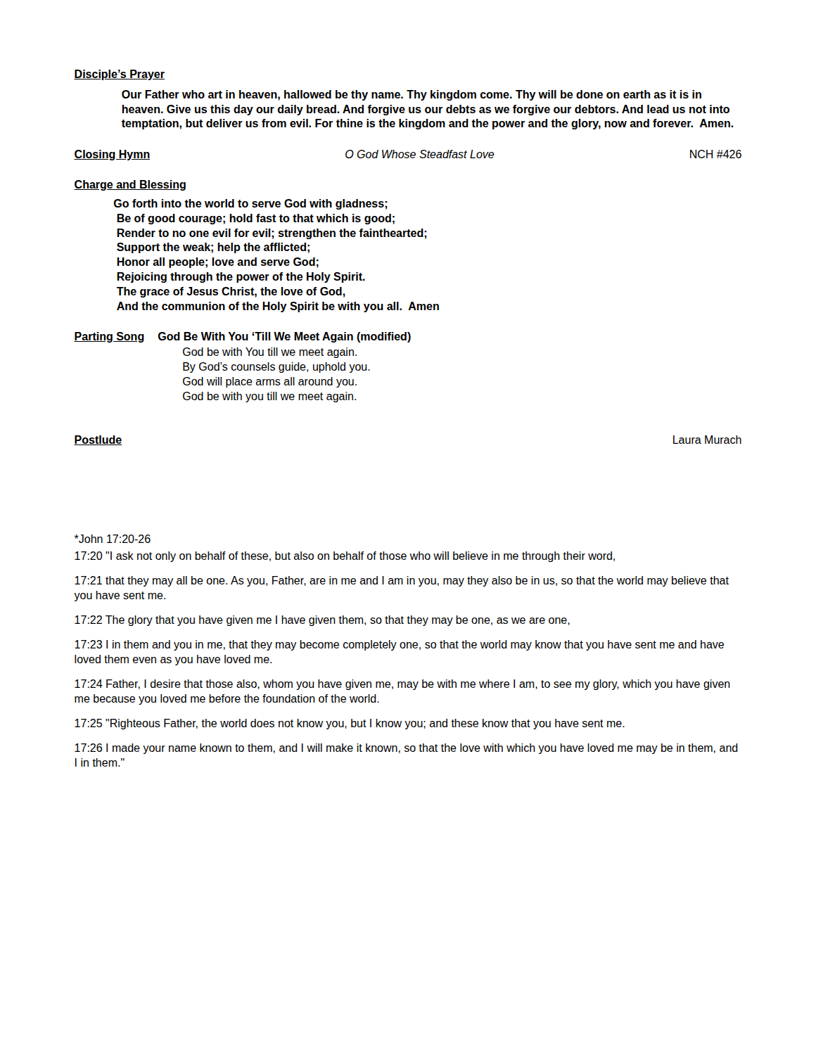Disciple’s Prayer
Our Father who art in heaven, hallowed be thy name. Thy kingdom come. Thy will be done on earth as it is in heaven. Give us this day our daily bread. And forgive us our debts as we forgive our debtors. And lead us not into temptation, but deliver us from evil. For thine is the kingdom and the power and the glory, now and forever. Amen.
Closing Hymn O God Whose Steadfast Love NCH #426
Charge and Blessing
Go forth into the world to serve God with gladness;
Be of good courage; hold fast to that which is good;
Render to no one evil for evil; strengthen the fainthearted;
Support the weak; help the afflicted;
Honor all people; love and serve God;
Rejoicing through the power of the Holy Spirit.
The grace of Jesus Christ, the love of God,
And the communion of the Holy Spirit be with you all. Amen
Parting Song God Be With You ‘Till We Meet Again (modified)
God be with You till we meet again.
By God’s counsels guide, uphold you.
God will place arms all around you.
God be with you till we meet again.
Postlude Laura Murach
*John 17:20-26
17:20 "I ask not only on behalf of these, but also on behalf of those who will believe in me through their word,
17:21 that they may all be one. As you, Father, are in me and I am in you, may they also be in us, so that the world may believe that you have sent me.
17:22 The glory that you have given me I have given them, so that they may be one, as we are one,
17:23 I in them and you in me, that they may become completely one, so that the world may know that you have sent me and have loved them even as you have loved me.
17:24 Father, I desire that those also, whom you have given me, may be with me where I am, to see my glory, which you have given me because you loved me before the foundation of the world.
17:25 "Righteous Father, the world does not know you, but I know you; and these know that you have sent me.
17:26 I made your name known to them, and I will make it known, so that the love with which you have loved me may be in them, and I in them."